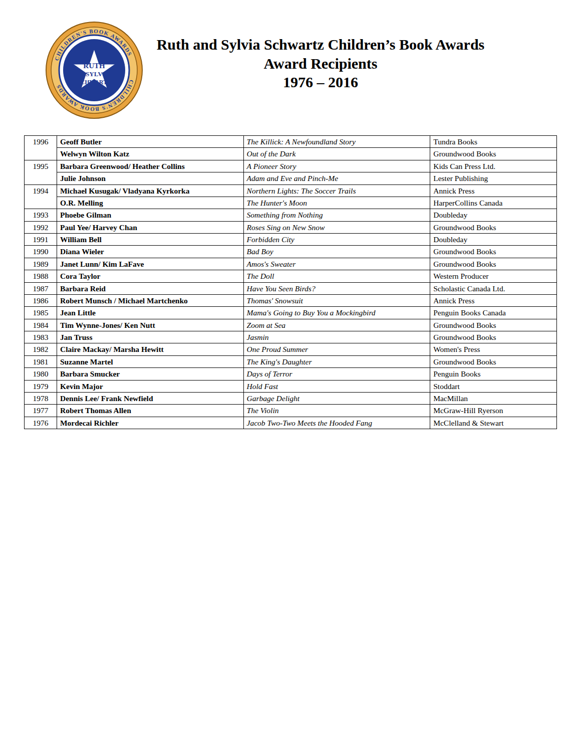RUTH & SYLVIA SCHWARTZ CHILDREN'S BOOK AWARDS CHILDREN'S BOOK AWARDS
Ruth and Sylvia Schwartz Children’s Book Awards
Award Recipients
1976 – 2016
| 1996 | Geoff Butler | The Killick: A Newfoundland Story | Tundra Books |
| Welwyn Wilton Katz | Out of the Dark | Groundwood Books |
| 1995 | Barbara Greenwood/ Heather Collins | A Pioneer Story | Kids Can Press Ltd. |
| Julie Johnson | Adam and Eve and Pinch-Me | Lester Publishing |
| 1994 | Michael Kusugak/ Vladyana Kyrkorka | Northern Lights: The Soccer Trails | Annick Press |
| O.R. Melling | The Hunter's Moon | HarperCollins Canada |
| 1993 | Phoebe Gilman | Something from Nothing | Doubleday |
| 1992 | Paul Yee/ Harvey Chan | Roses Sing on New Snow | Groundwood Books |
| 1991 | William Bell | Forbidden City | Doubleday |
| 1990 | Diana Wieler | Bad Boy | Groundwood Books |
| 1989 | Janet Lunn/ Kim LaFave | Amos's Sweater | Groundwood Books |
| 1988 | Cora Taylor | The Doll | Western Producer |
| 1987 | Barbara Reid | Have You Seen Birds? | Scholastic Canada Ltd. |
| 1986 | Robert Munsch / Michael Martchenko | Thomas' Snowsuit | Annick Press |
| 1985 | Jean Little | Mama's Going to Buy You a Mockingbird | Penguin Books Canada |
| 1984 | Tim Wynne-Jones/ Ken Nutt | Zoom at Sea | Groundwood Books |
| 1983 | Jan Truss | Jasmin | Groundwood Books |
| 1982 | Claire Mackay/ Marsha Hewitt | One Proud Summer | Women's Press |
| 1981 | Suzanne Martel | The King's Daughter | Groundwood Books |
| 1980 | Barbara Smucker | Days of Terror | Penguin Books |
| 1979 | Kevin Major | Hold Fast | Stoddart |
| 1978 | Dennis Lee/ Frank Newfield | Garbage Delight | MacMillan |
| 1977 | Robert Thomas Allen | The Violin | McGraw-Hill Ryerson |
| 1976 | Mordecai Richler | Jacob Two-Two Meets the Hooded Fang | McClelland & Stewart |